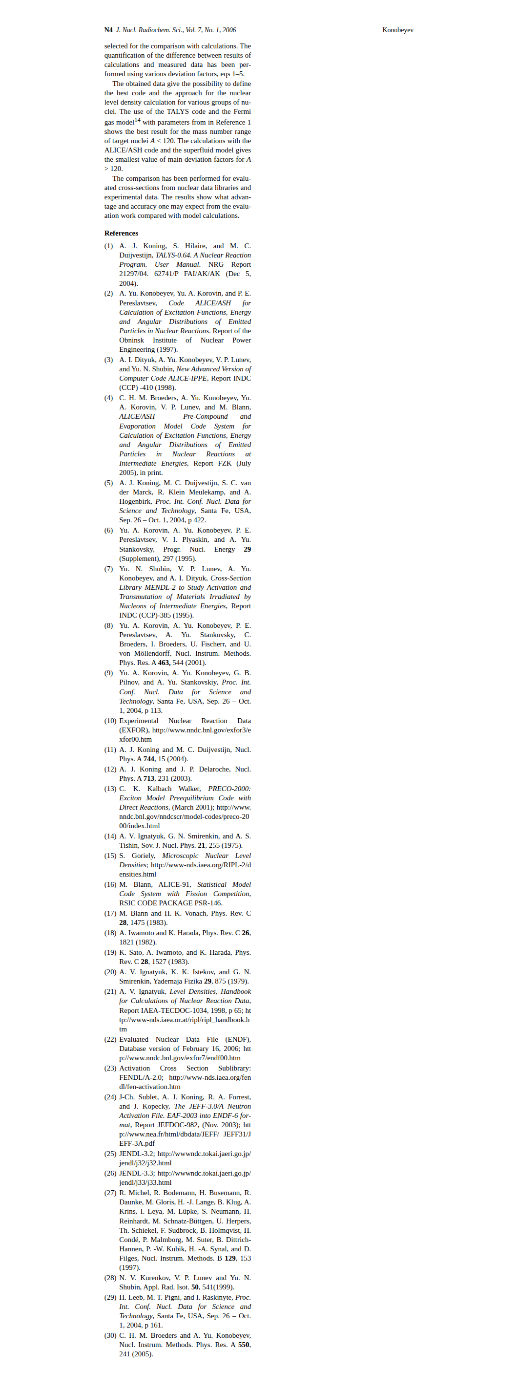N4 J. Nucl. Radiochem. Sci., Vol. 7, No. 1, 2006
Konobeyev
selected for the comparison with calculations. The quantification of the difference between results of calculations and measured data has been performed using various deviation factors, eqs 1–5.
The obtained data give the possibility to define the best code and the approach for the nuclear level density calculation for various groups of nuclei. The use of the TALYS code and the Fermi gas model14 with parameters from in Reference 1 shows the best result for the mass number range of target nuclei A < 120. The calculations with the ALICE/ASH code and the superfluid model gives the smallest value of main deviation factors for A > 120.
The comparison has been performed for evaluated cross-sections from nuclear data libraries and experimental data. The results show what advantage and accuracy one may expect from the evaluation work compared with model calculations.
References
A. J. Koning, S. Hilaire, and M. C. Duijvestijn, TALYS-0.64. A Nuclear Reaction Program. User Manual. NRG Report 21297/04. 62741/P FAI/AK/AK (Dec 5, 2004).
A. Yu. Konobeyev, Yu. A. Korovin, and P. E. Pereslavtsev, Code ALICE/ASH for Calculation of Excitation Functions, Energy and Angular Distributions of Emitted Particles in Nuclear Reactions. Report of the Obninsk Institute of Nuclear Power Engineering (1997).
A. I. Dityuk, A. Yu. Konobeyev, V. P. Lunev, and Yu. N. Shubin, New Advanced Version of Computer Code ALICE-IPPE, Report INDC (CCP) -410 (1998).
C. H. M. Broeders, A. Yu. Konobeyev, Yu. A. Korovin, V. P. Lunev, and M. Blann, ALICE/ASH – Pre-Compound and Evaporation Model Code System for Calculation of Excitation Functions, Energy and Angular Distributions of Emitted Particles in Nuclear Reactions at Intermediate Energies, Report FZK (July 2005), in print.
A. J. Koning, M. C. Duijvestijn, S. C. van der Marck, R. Klein Meulekamp, and A. Hogenbirk, Proc. Int. Conf. Nucl. Data for Science and Technology, Santa Fe, USA, Sep. 26 – Oct. 1, 2004, p 422.
Yu. A. Korovin, A. Yu. Konobeyev, P. E. Pereslavtsev, V. I. Plyaskin, and A. Yu. Stankovsky, Progr. Nucl. Energy 29 (Supplement), 297 (1995).
Yu. N. Shubin, V. P. Lunev, A. Yu. Konobeyev, and A. I. Dityuk, Cross-Section Library MENDL-2 to Study Activation and Transmutation of Materials Irradiated by Nucleons of Intermediate Energies, Report INDC (CCP)-385 (1995).
Yu. A. Korovin, A. Yu. Konobeyev, P. E. Pereslavtsev, A. Yu. Stankovsky, C. Broeders, I. Broeders, U. Fischerr, and U. von Möllendorff, Nucl. Instrum. Methods. Phys. Res. A 463, 544 (2001).
Yu. A. Korovin, A. Yu. Konobeyev, G. B. Pilnov, and A. Yu. Stankovskiy, Proc. Int. Conf. Nucl. Data for Science and Technology, Santa Fe, USA, Sep. 26 – Oct. 1, 2004, p 113.
Experimental Nuclear Reaction Data (EXFOR), http://www.nndc.bnl.gov/exfor3/exfor00.htm
A. J. Koning and M. C. Duijvestijn, Nucl. Phys. A 744, 15 (2004).
A. J. Koning and J. P. Delaroche, Nucl. Phys. A 713, 231 (2003).
C. K. Kalbach Walker, PRECO-2000: Exciton Model Preequilibrium Code with Direct Reactions, (March 2001); http://www.nndc.bnl.gov/nndcscr/model-codes/preco-2000/index.html
A. V. Ignatyuk, G. N. Smirenkin, and A. S. Tishin, Sov. J. Nucl. Phys. 21, 255 (1975).
S. Goriely, Microscopic Nuclear Level Densities; http://www-nds.iaea.org/RIPL-2/densities.html
M. Blann, ALICE-91, Statistical Model Code System with Fission Competition, RSIC CODE PACKAGE PSR-146.
M. Blann and H. K. Vonach, Phys. Rev. C 28, 1475 (1983).
A. Iwamoto and K. Harada, Phys. Rev. C 26, 1821 (1982).
K. Sato, A. Iwamoto, and K. Harada, Phys. Rev. C 28, 1527 (1983).
A. V. Ignatyuk, K. K. Istekov, and G. N. Smirenkin, Yadernaja Fizika 29, 875 (1979).
A. V. Ignatyuk, Level Densities, Handbook for Calculations of Nuclear Reaction Data, Report IAEA-TECDOC-1034, 1998, p 65; http://www-nds.iaea.or.at/ripl/ripl_handbook.htm
Evaluated Nuclear Data File (ENDF), Database version of February 16, 2006; http://www.nndc.bnl.gov/exfor7/endf00.htm
Activation Cross Section Sublibrary: FENDL/A-2.0; http://www-nds.iaea.org/fendl/fen-activation.htm
J-Ch. Sublet, A. J. Koning, R. A. Forrest, and J. Kopecky, The JEFF-3.0/A Neutron Activation File. EAF-2003 into ENDF-6 format, Report JEFDOC-982, (Nov. 2003); http://www.nea.fr/html/dbdata/JEFF/ JEFF31/JEFF-3A.pdf
JENDL-3.2; http://wwwndc.tokai.jaeri.go.jp/jendl/j32/j32.html
JENDL-3.3; http://wwwndc.tokai.jaeri.go.jp/jendl/j33/j33.html
R. Michel, R. Bodemann, H. Busemann, R. Daunke, M. Gloris, H. -J. Lange, B. Klug, A. Krins, I. Leya, M. Lüpke, S. Neumann, H. Reinhardt, M. Schnatz-Büttgen, U. Herpers, Th. Schiekel, F. Sudbrock, B. Holmqvist, H. Condé, P. Malmborg, M. Suter, B. Dittrich-Hannen, P. -W. Kubik, H. -A. Synal, and D. Filges, Nucl. Instrum. Methods. B 129, 153 (1997).
N. V. Kurenkov, V. P. Lunev and Yu. N. Shubin, Appl. Rad. Isot. 50, 541(1999).
H. Leeb, M. T. Pigni, and I. Raskinyte, Proc. Int. Conf. Nucl. Data for Science and Technology, Santa Fe, USA, Sep. 26 – Oct. 1, 2004, p 161.
C. H. M. Broeders and A. Yu. Konobeyev, Nucl. Instrum. Methods. Phys. Res. A 550, 241 (2005).